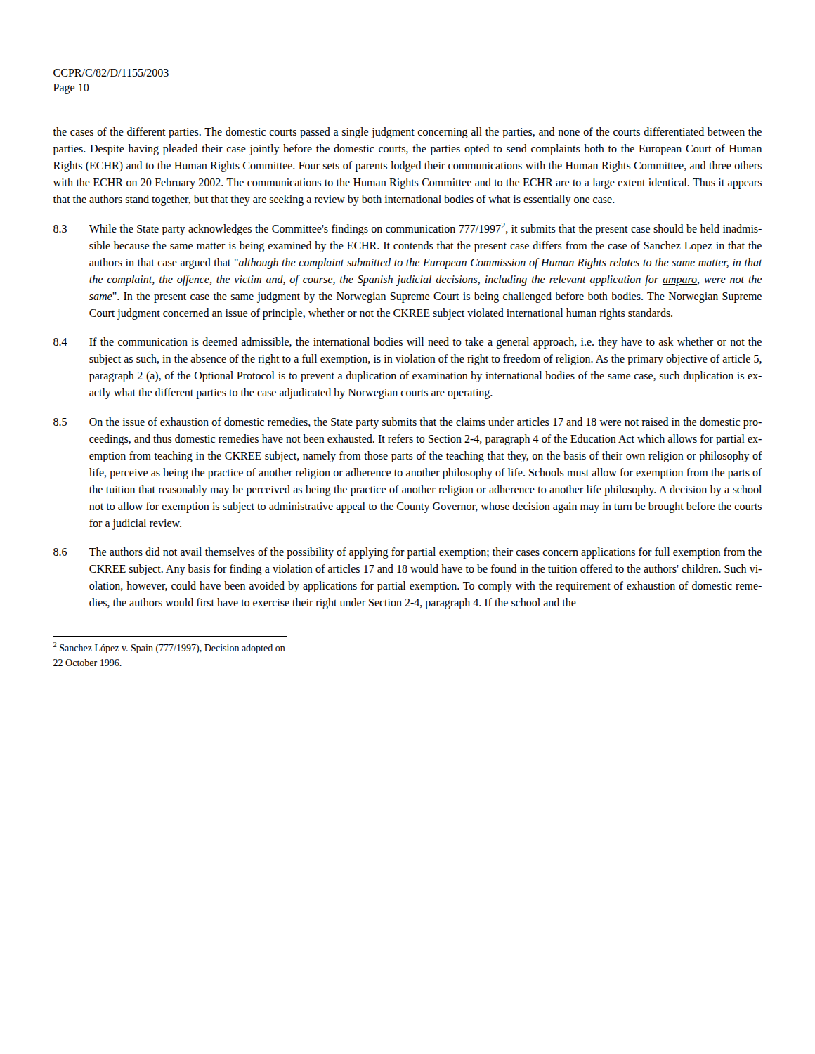CCPR/C/82/D/1155/2003
Page 10
the cases of the different parties. The domestic courts passed a single judgment concerning all the parties, and none of the courts differentiated between the parties. Despite having pleaded their case jointly before the domestic courts, the parties opted to send complaints both to the European Court of Human Rights (ECHR) and to the Human Rights Committee. Four sets of parents lodged their communications with the Human Rights Committee, and three others with the ECHR on 20 February 2002. The communications to the Human Rights Committee and to the ECHR are to a large extent identical. Thus it appears that the authors stand together, but that they are seeking a review by both international bodies of what is essentially one case.
8.3
While the State party acknowledges the Committee's findings on communication 777/19972, it submits that the present case should be held inadmissible because the same matter is being examined by the ECHR. It contends that the present case differs from the case of Sanchez Lopez in that the authors in that case argued that "although the complaint submitted to the European Commission of Human Rights relates to the same matter, in that the complaint, the offence, the victim and, of course, the Spanish judicial decisions, including the relevant application for amparo, were not the same". In the present case the same judgment by the Norwegian Supreme Court is being challenged before both bodies. The Norwegian Supreme Court judgment concerned an issue of principle, whether or not the CKREE subject violated international human rights standards.
8.4
If the communication is deemed admissible, the international bodies will need to take a general approach, i.e. they have to ask whether or not the subject as such, in the absence of the right to a full exemption, is in violation of the right to freedom of religion. As the primary objective of article 5, paragraph 2 (a), of the Optional Protocol is to prevent a duplication of examination by international bodies of the same case, such duplication is exactly what the different parties to the case adjudicated by Norwegian courts are operating.
8.5
On the issue of exhaustion of domestic remedies, the State party submits that the claims under articles 17 and 18 were not raised in the domestic proceedings, and thus domestic remedies have not been exhausted. It refers to Section 2-4, paragraph 4 of the Education Act which allows for partial exemption from teaching in the CKREE subject, namely from those parts of the teaching that they, on the basis of their own religion or philosophy of life, perceive as being the practice of another religion or adherence to another philosophy of life. Schools must allow for exemption from the parts of the tuition that reasonably may be perceived as being the practice of another religion or adherence to another life philosophy. A decision by a school not to allow for exemption is subject to administrative appeal to the County Governor, whose decision again may in turn be brought before the courts for a judicial review.
8.6
The authors did not avail themselves of the possibility of applying for partial exemption; their cases concern applications for full exemption from the CKREE subject. Any basis for finding a violation of articles 17 and 18 would have to be found in the tuition offered to the authors' children. Such violation, however, could have been avoided by applications for partial exemption. To comply with the requirement of exhaustion of domestic remedies, the authors would first have to exercise their right under Section 2-4, paragraph 4. If the school and the
2 Sanchez López v. Spain (777/1997), Decision adopted on 22 October 1996.